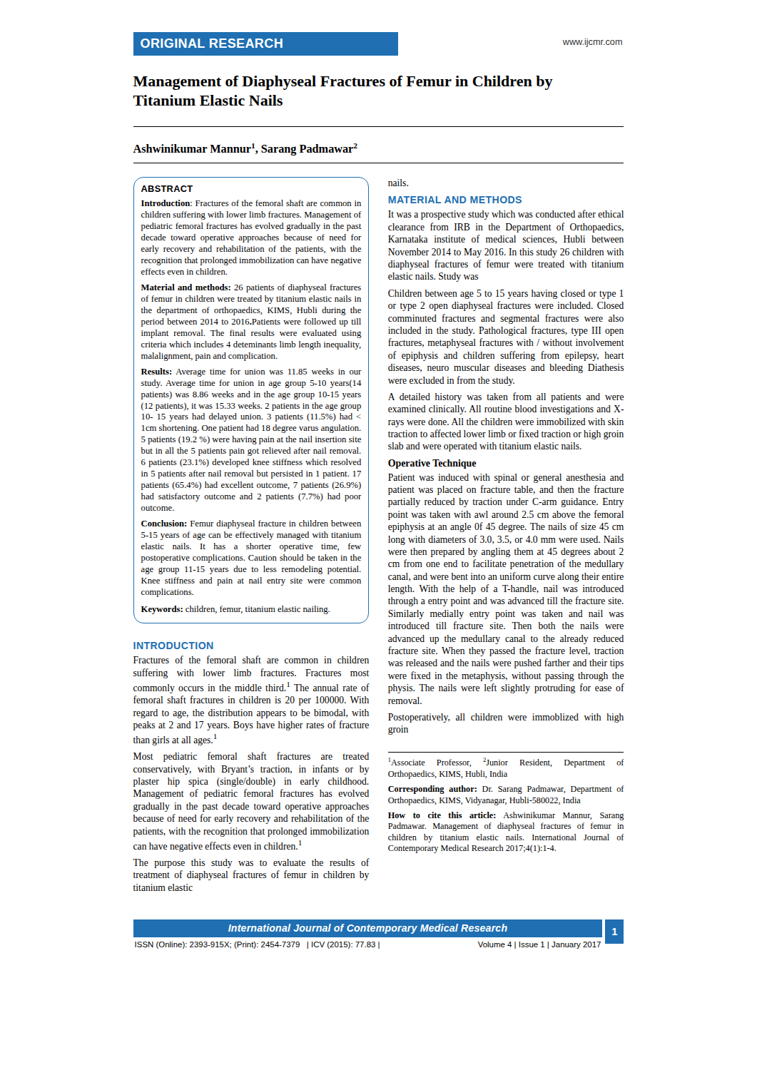ORIGINAL RESEARCH
www.ijcmr.com
Management of Diaphyseal Fractures of Femur in Children by
Titanium Elastic Nails
Ashwinikumar Mannur1, Sarang Padmawar2
ABSTRACT
Introduction: Fractures of the femoral shaft are common in children suffering with lower limb fractures. Management of pediatric femoral fractures has evolved gradually in the past decade toward operative approaches because of need for early recovery and rehabilitation of the patients, with the recognition that prolonged immobilization can have negative effects even in children.
Material and methods: 26 patients of diaphyseal fractures of femur in children were treated by titanium elastic nails in the department of orthopaedics, KIMS, Hubli during the period between 2014 to 2016. Patients were followed up till implant removal. The final results were evaluated using criteria which includes 4 deteminants limb length inequality, malalignment, pain and complication.
Results: Average time for union was 11.85 weeks in our study. Average time for union in age group 5-10 years(14 patients) was 8.86 weeks and in the age group 10-15 years (12 patients), it was 15.33 weeks. 2 patients in the age group 10- 15 years had delayed union. 3 patients (11.5%) had < 1cm shortening. One patient had 18 degree varus angulation. 5 patients (19.2 %) were having pain at the nail insertion site but in all the 5 patients pain got relieved after nail removal. 6 patients (23.1%) developed knee stiffness which resolved in 5 patients after nail removal but persisted in 1 patient. 17 patients (65.4%) had excellent outcome, 7 patients (26.9%) had satisfactory outcome and 2 patients (7.7%) had poor outcome.
Conclusion: Femur diaphyseal fracture in children between 5-15 years of age can be effectively managed with titanium elastic nails. It has a shorter operative time, few postoperative complications. Caution should be taken in the age group 11-15 years due to less remodeling potential. Knee stiffness and pain at nail entry site were common complications.
Keywords: children, femur, titanium elastic nailing.
INTRODUCTION
Fractures of the femoral shaft are common in children suffering with lower limb fractures. Fractures most commonly occurs in the middle third.1 The annual rate of femoral shaft fractures in children is 20 per 100000. With regard to age, the distribution appears to be bimodal, with peaks at 2 and 17 years. Boys have higher rates of fracture than girls at all ages.1
Most pediatric femoral shaft fractures are treated conservatively, with Bryant’s traction, in infants or by plaster hip spica (single/double) in early childhood. Management of pediatric femoral fractures has evolved gradually in the past decade toward operative approaches because of need for early recovery and rehabilitation of the patients, with the recognition that prolonged immobilization can have negative effects even in children.1
The purpose this study was to evaluate the results of treatment of diaphyseal fractures of femur in children by titanium elastic
nails.
MATERIAL AND METHODS
It was a prospective study which was conducted after ethical clearance from IRB in the Department of Orthopaedics, Karnataka institute of medical sciences, Hubli between November 2014 to May 2016. In this study 26 children with diaphyseal fractures of femur were treated with titanium elastic nails. Study was
Children between age 5 to 15 years having closed or type 1 or type 2 open diaphyseal fractures were included. Closed comminuted fractures and segmental fractures were also included in the study. Pathological fractures, type III open fractures, metaphyseal fractures with / without involvement of epiphysis and children suffering from epilepsy, heart diseases, neuro muscular diseases and bleeding Diathesis were excluded in from the study.
A detailed history was taken from all patients and were examined clinically. All routine blood investigations and X-rays were done. All the children were immobilized with skin traction to affected lower limb or fixed traction or high groin slab and were operated with titanium elastic nails.
Operative Technique
Patient was induced with spinal or general anesthesia and patient was placed on fracture table, and then the fracture partially reduced by traction under C-arm guidance. Entry point was taken with awl around 2.5 cm above the femoral epiphysis at an angle 0f 45 degree. The nails of size 45 cm long with diameters of 3.0, 3.5, or 4.0 mm were used. Nails were then prepared by angling them at 45 degrees about 2 cm from one end to facilitate penetration of the medullary canal, and were bent into an uniform curve along their entire length. With the help of a T-handle, nail was introduced through a entry point and was advanced till the fracture site. Similarly medially entry point was taken and nail was introduced till fracture site. Then both the nails were advanced up the medullary canal to the already reduced fracture site. When they passed the fracture level, traction was released and the nails were pushed farther and their tips were fixed in the metaphysis, without passing through the physis. The nails were left slightly protruding for ease of removal.
Postoperatively, all children were immoblized with high groin
1Associate Professor, 2Junior Resident, Department of Orthopaedics, KIMS, Hubli, India
Corresponding author: Dr. Sarang Padmawar, Department of Orthopaedics, KIMS, Vidyanagar, Hubli-580022, India
How to cite this article: Ashwinikumar Mannur, Sarang Padmawar. Management of diaphyseal fractures of femur in children by titanium elastic nails. International Journal of Contemporary Medical Research 2017;4(1):1-4.
International Journal of Contemporary Medical Research
ISSN (Online): 2393-915X; (Print): 2454-7379 | ICV (2015): 77.83 | Volume 4 | Issue 1 | January 2017
1